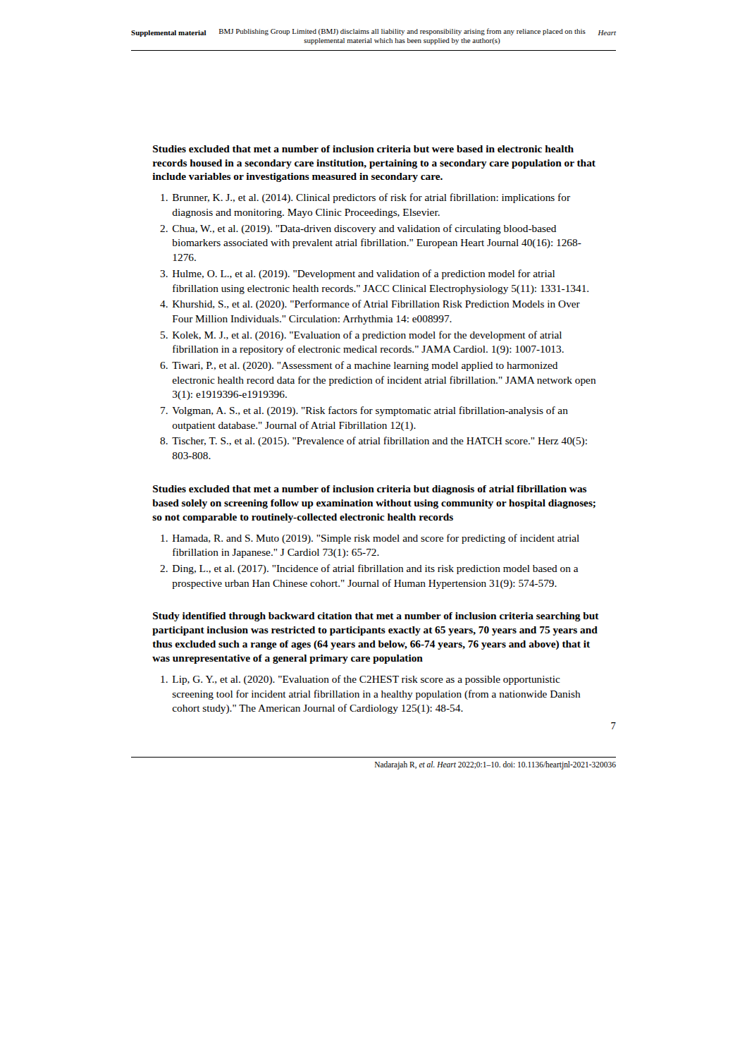Supplemental material
BMJ Publishing Group Limited (BMJ) disclaims all liability and responsibility arising from any reliance placed on this supplemental material which has been supplied by the author(s)
Heart
Studies excluded that met a number of inclusion criteria but were based in electronic health records housed in a secondary care institution, pertaining to a secondary care population or that include variables or investigations measured in secondary care.
Brunner, K. J., et al. (2014). Clinical predictors of risk for atrial fibrillation: implications for diagnosis and monitoring. Mayo Clinic Proceedings, Elsevier.
Chua, W., et al. (2019). "Data-driven discovery and validation of circulating blood-based biomarkers associated with prevalent atrial fibrillation." European Heart Journal 40(16): 1268-1276.
Hulme, O. L., et al. (2019). "Development and validation of a prediction model for atrial fibrillation using electronic health records." JACC Clinical Electrophysiology 5(11): 1331-1341.
Khurshid, S., et al. (2020). "Performance of Atrial Fibrillation Risk Prediction Models in Over Four Million Individuals." Circulation: Arrhythmia 14: e008997.
Kolek, M. J., et al. (2016). "Evaluation of a prediction model for the development of atrial fibrillation in a repository of electronic medical records." JAMA Cardiol. 1(9): 1007-1013.
Tiwari, P., et al. (2020). "Assessment of a machine learning model applied to harmonized electronic health record data for the prediction of incident atrial fibrillation." JAMA network open 3(1): e1919396-e1919396.
Volgman, A. S., et al. (2019). "Risk factors for symptomatic atrial fibrillation-analysis of an outpatient database." Journal of Atrial Fibrillation 12(1).
Tischer, T. S., et al. (2015). "Prevalence of atrial fibrillation and the HATCH score." Herz 40(5): 803-808.
Studies excluded that met a number of inclusion criteria but diagnosis of atrial fibrillation was based solely on screening follow up examination without using community or hospital diagnoses; so not comparable to routinely-collected electronic health records
Hamada, R. and S. Muto (2019). "Simple risk model and score for predicting of incident atrial fibrillation in Japanese." J Cardiol 73(1): 65-72.
Ding, L., et al. (2017). "Incidence of atrial fibrillation and its risk prediction model based on a prospective urban Han Chinese cohort." Journal of Human Hypertension 31(9): 574-579.
Study identified through backward citation that met a number of inclusion criteria searching but participant inclusion was restricted to participants exactly at 65 years, 70 years and 75 years and thus excluded such a range of ages (64 years and below, 66-74 years, 76 years and above) that it was unrepresentative of a general primary care population
Lip, G. Y., et al. (2020). "Evaluation of the C2HEST risk score as a possible opportunistic screening tool for incident atrial fibrillation in a healthy population (from a nationwide Danish cohort study)." The American Journal of Cardiology 125(1): 48-54.
7
Nadarajah R, et al. Heart 2022;0:1–10. doi: 10.1136/heartjnl-2021-320036